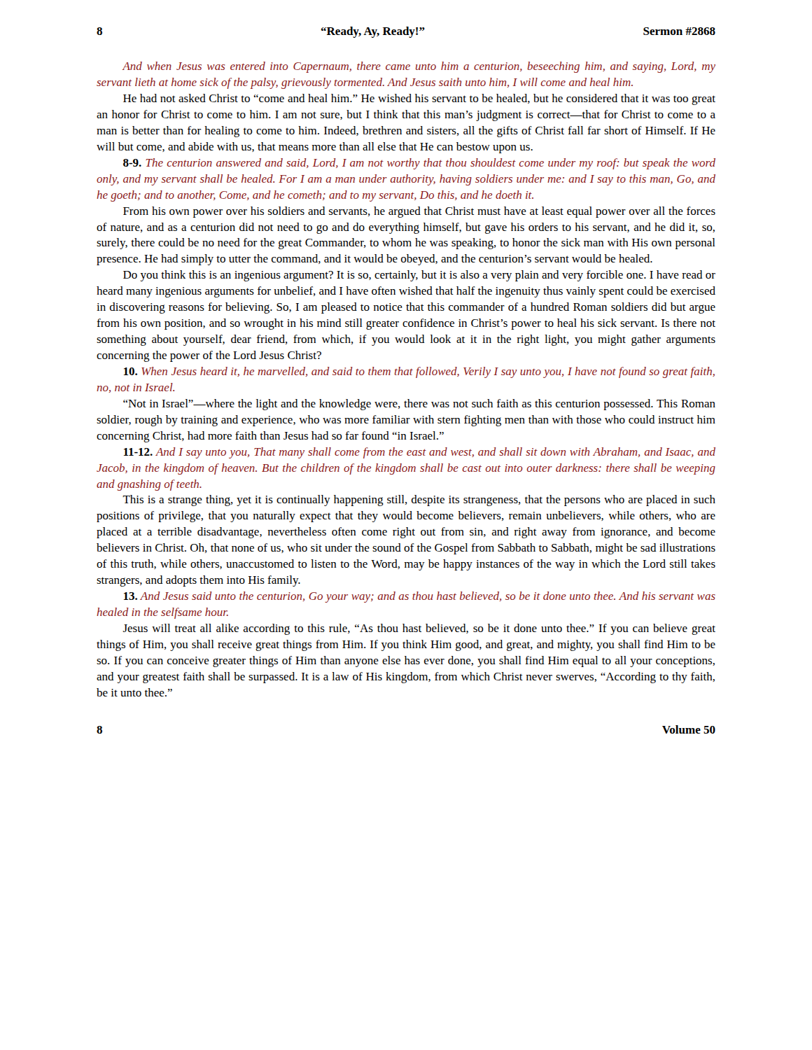8 “Ready, Ay, Ready!” Sermon #2868
And when Jesus was entered into Capernaum, there came unto him a centurion, beseeching him, and saying, Lord, my servant lieth at home sick of the palsy, grievously tormented. And Jesus saith unto him, I will come and heal him.
He had not asked Christ to “come and heal him.” He wished his servant to be healed, but he considered that it was too great an honor for Christ to come to him. I am not sure, but I think that this man’s judgment is correct—that for Christ to come to a man is better than for healing to come to him. Indeed, brethren and sisters, all the gifts of Christ fall far short of Himself. If He will but come, and abide with us, that means more than all else that He can bestow upon us.
8-9. The centurion answered and said, Lord, I am not worthy that thou shouldest come under my roof: but speak the word only, and my servant shall be healed. For I am a man under authority, having soldiers under me: and I say to this man, Go, and he goeth; and to another, Come, and he cometh; and to my servant, Do this, and he doeth it.
From his own power over his soldiers and servants, he argued that Christ must have at least equal power over all the forces of nature, and as a centurion did not need to go and do everything himself, but gave his orders to his servant, and he did it, so, surely, there could be no need for the great Commander, to whom he was speaking, to honor the sick man with His own personal presence. He had simply to utter the command, and it would be obeyed, and the centurion’s servant would be healed.
Do you think this is an ingenious argument? It is so, certainly, but it is also a very plain and very forcible one. I have read or heard many ingenious arguments for unbelief, and I have often wished that half the ingenuity thus vainly spent could be exercised in discovering reasons for believing. So, I am pleased to notice that this commander of a hundred Roman soldiers did but argue from his own position, and so wrought in his mind still greater confidence in Christ’s power to heal his sick servant. Is there not something about yourself, dear friend, from which, if you would look at it in the right light, you might gather arguments concerning the power of the Lord Jesus Christ?
10. When Jesus heard it, he marvelled, and said to them that followed, Verily I say unto you, I have not found so great faith, no, not in Israel.
“Not in Israel”—where the light and the knowledge were, there was not such faith as this centurion possessed. This Roman soldier, rough by training and experience, who was more familiar with stern fighting men than with those who could instruct him concerning Christ, had more faith than Jesus had so far found “in Israel.”
11-12. And I say unto you, That many shall come from the east and west, and shall sit down with Abraham, and Isaac, and Jacob, in the kingdom of heaven. But the children of the kingdom shall be cast out into outer darkness: there shall be weeping and gnashing of teeth.
This is a strange thing, yet it is continually happening still, despite its strangeness, that the persons who are placed in such positions of privilege, that you naturally expect that they would become believers, remain unbelievers, while others, who are placed at a terrible disadvantage, nevertheless often come right out from sin, and right away from ignorance, and become believers in Christ. Oh, that none of us, who sit under the sound of the Gospel from Sabbath to Sabbath, might be sad illustrations of this truth, while others, unaccustomed to listen to the Word, may be happy instances of the way in which the Lord still takes strangers, and adopts them into His family.
13. And Jesus said unto the centurion, Go your way; and as thou hast believed, so be it done unto thee. And his servant was healed in the selfsame hour.
Jesus will treat all alike according to this rule, “As thou hast believed, so be it done unto thee.” If you can believe great things of Him, you shall receive great things from Him. If you think Him good, and great, and mighty, you shall find Him to be so. If you can conceive greater things of Him than anyone else has ever done, you shall find Him equal to all your conceptions, and your greatest faith shall be surpassed. It is a law of His kingdom, from which Christ never swerves, “According to thy faith, be it unto thee.”
8 Volume 50